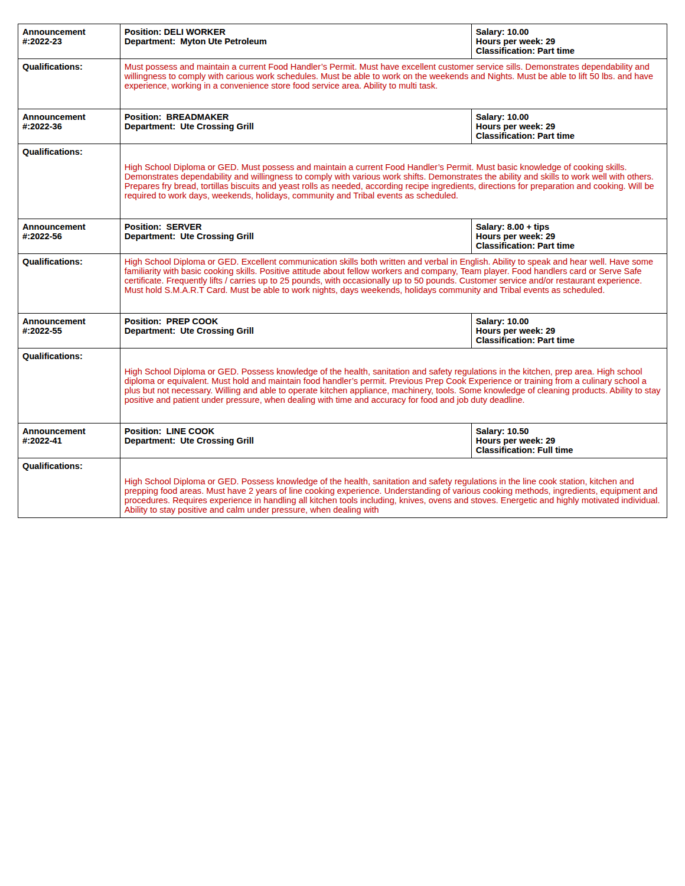| Announcement #:2022-23 | Position: DELI WORKER Department: Myton Ute Petroleum | Salary: 10.00 Hours per week: 29 Classification: Part time |
| Qualifications: | Must possess and maintain a current Food Handler’s Permit. Must have excellent customer service sills. Demonstrates dependability and willingness to comply with carious work schedules. Must be able to work on the weekends and Nights. Must be able to lift 50 lbs. and have experience, working in a convenience store food service area. Ability to multi task. |
| Announcement #:2022-36 | Position: BREADMAKER Department: Ute Crossing Grill | Salary: 10.00 Hours per week: 29 Classification: Part time |
| Qualifications: | High School Diploma or GED. Must possess and maintain a current Food Handler’s Permit. Must basic knowledge of cooking skills. Demonstrates dependability and willingness to comply with various work shifts. Demonstrates the ability and skills to work well with others. Prepares fry bread, tortillas biscuits and yeast rolls as needed, according recipe ingredients, directions for preparation and cooking. Will be required to work days, weekends, holidays, community and Tribal events as scheduled. |
| Announcement #:2022-56 | Position: SERVER Department: Ute Crossing Grill | Salary: 8.00 + tips Hours per week: 29 Classification: Part time |
| Qualifications: | High School Diploma or GED. Excellent communication skills both written and verbal in English. Ability to speak and hear well. Have some familiarity with basic cooking skills. Positive attitude about fellow workers and company, Team player. Food handlers card or Serve Safe certificate. Frequently lifts / carries up to 25 pounds, with occasionally up to 50 pounds. Customer service and/or restaurant experience. Must hold S.M.A.R.T Card. Must be able to work nights, days weekends, holidays community and Tribal events as scheduled. |
| Announcement #:2022-55 | Position: PREP COOK Department: Ute Crossing Grill | Salary: 10.00 Hours per week: 29 Classification: Part time |
| Qualifications: | High School Diploma or GED. Possess knowledge of the health, sanitation and safety regulations in the kitchen, prep area. High school diploma or equivalent. Must hold and maintain food handler’s permit. Previous Prep Cook Experience or training from a culinary school a plus but not necessary. Willing and able to operate kitchen appliance, machinery, tools. Some knowledge of cleaning products. Ability to stay positive and patient under pressure, when dealing with time and accuracy for food and job duty deadline. |
| Announcement #:2022-41 | Position: LINE COOK Department: Ute Crossing Grill | Salary: 10.50 Hours per week: 29 Classification: Full time |
| Qualifications: | High School Diploma or GED. Possess knowledge of the health, sanitation and safety regulations in the line cook station, kitchen and prepping food areas. Must have 2 years of line cooking experience. Understanding of various cooking methods, ingredients, equipment and procedures. Requires experience in handling all kitchen tools including, knives, ovens and stoves. Energetic and highly motivated individual. Ability to stay positive and calm under pressure, when dealing with |